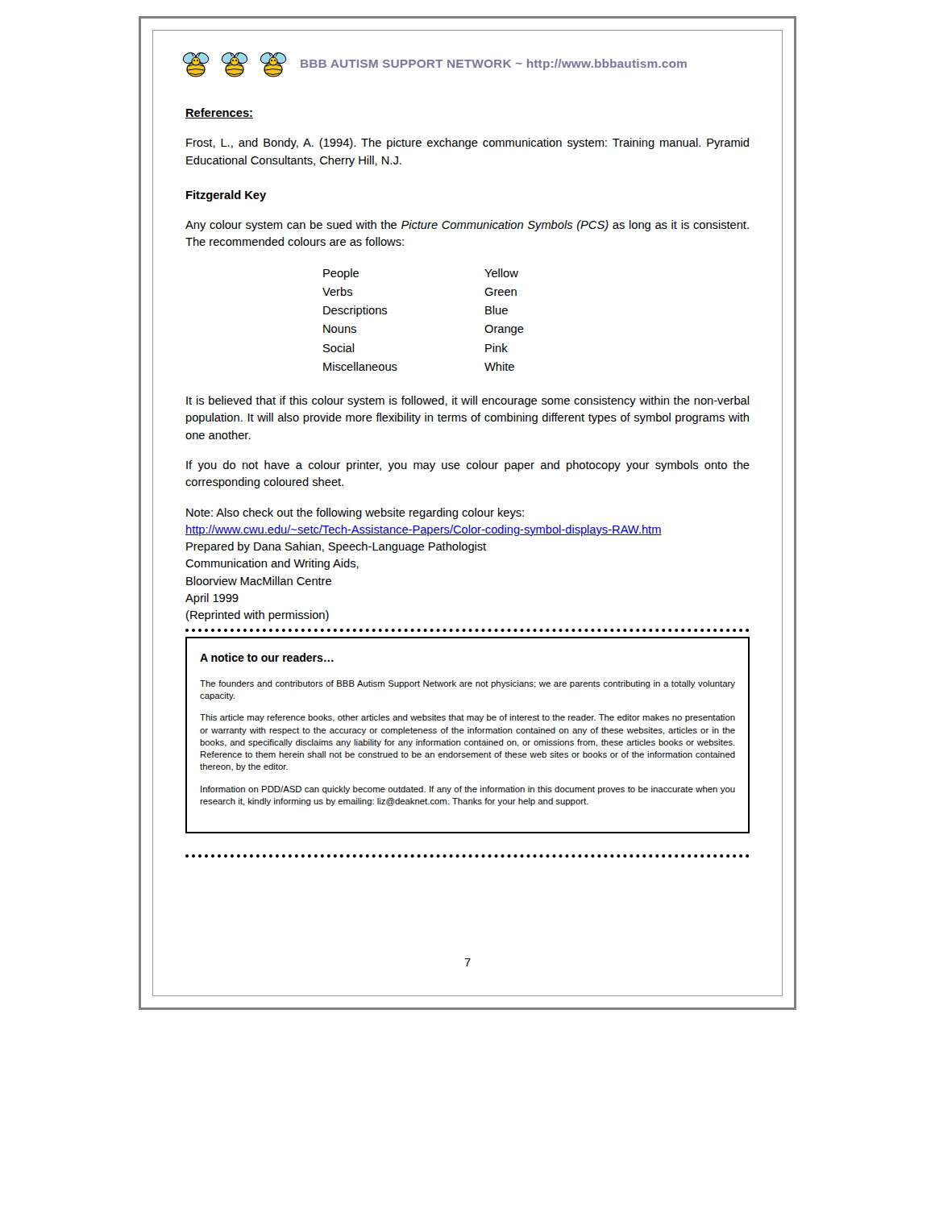BBB AUTISM SUPPORT NETWORK ~ http://www.bbbautism.com
References:
Frost, L., and Bondy, A. (1994). The picture exchange communication system: Training manual. Pyramid Educational Consultants, Cherry Hill, N.J.
Fitzgerald Key
Any colour system can be sued with the Picture Communication Symbols (PCS) as long as it is consistent. The recommended colours are as follows:
| People | Yellow |
| Verbs | Green |
| Descriptions | Blue |
| Nouns | Orange |
| Social | Pink |
| Miscellaneous | White |
It is believed that if this colour system is followed, it will encourage some consistency within the non-verbal population. It will also provide more flexibility in terms of combining different types of symbol programs with one another.
If you do not have a colour printer, you may use colour paper and photocopy your symbols onto the corresponding coloured sheet.
Note: Also check out the following website regarding colour keys:
http://www.cwu.edu/~setc/Tech-Assistance-Papers/Color-coding-symbol-displays-RAW.htm
Prepared by Dana Sahian, Speech-Language Pathologist
Communication and Writing Aids,
Bloorview MacMillan Centre
April 1999
(Reprinted with permission)
A notice to our readers…
The founders and contributors of BBB Autism Support Network are not physicians; we are parents contributing in a totally voluntary capacity.
This article may reference books, other articles and websites that may be of interest to the reader. The editor makes no presentation or warranty with respect to the accuracy or completeness of the information contained on any of these websites, articles or in the books, and specifically disclaims any liability for any information contained on, or omissions from, these articles books or websites. Reference to them herein shall not be construed to be an endorsement of these web sites or books or of the information contained thereon, by the editor.
Information on PDD/ASD can quickly become outdated. If any of the information in this document proves to be inaccurate when you research it, kindly informing us by emailing: liz@deaknet.com. Thanks for your help and support.
7